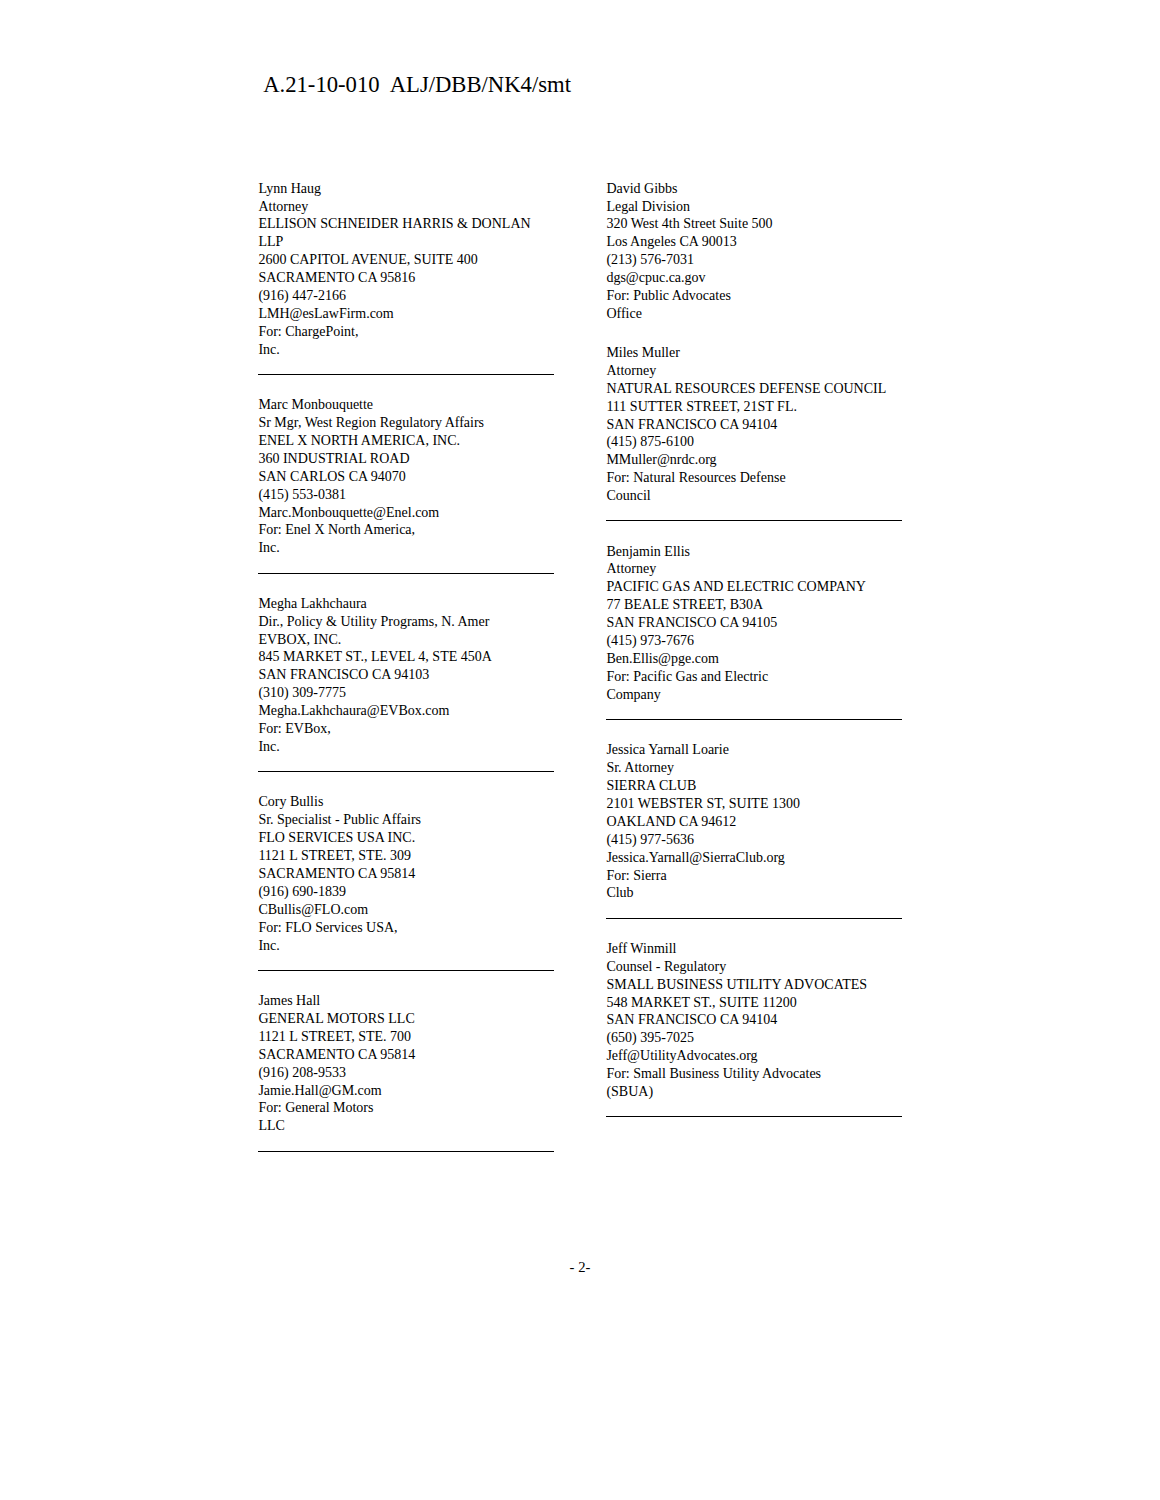A.21-10-010 ALJ/DBB/NK4/smt
Lynn Haug
Attorney
ELLISON SCHNEIDER HARRIS & DONLAN LLP
2600 CAPITOL AVENUE, SUITE 400
SACRAMENTO CA 95816
(916) 447-2166
LMH@esLawFirm.com
For: ChargePoint,
Inc.
Marc Monbouquette
Sr Mgr, West Region Regulatory Affairs
ENEL X NORTH AMERICA, INC.
360 INDUSTRIAL ROAD
SAN CARLOS CA 94070
(415) 553-0381
Marc.Monbouquette@Enel.com
For: Enel X North America,
Inc.
Megha Lakhchaura
Dir., Policy & Utility Programs, N. Amer
EVBOX, INC.
845 MARKET ST., LEVEL 4, STE 450A
SAN FRANCISCO CA 94103
(310) 309-7775
Megha.Lakhchaura@EVBox.com
For: EVBox,
Inc.
Cory Bullis
Sr. Specialist - Public Affairs
FLO SERVICES USA INC.
1121 L STREET, STE. 309
SACRAMENTO CA 95814
(916) 690-1839
CBullis@FLO.com
For: FLO Services USA,
Inc.
James Hall
GENERAL MOTORS LLC
1121 L STREET, STE. 700
SACRAMENTO CA 95814
(916) 208-9533
Jamie.Hall@GM.com
For: General Motors
LLC
David Gibbs
Legal Division
320 West 4th Street Suite 500
Los Angeles CA 90013
(213) 576-7031
dgs@cpuc.ca.gov
For: Public Advocates
Office
Miles Muller
Attorney
NATURAL RESOURCES DEFENSE COUNCIL
111 SUTTER STREET, 21ST FL.
SAN FRANCISCO CA 94104
(415) 875-6100
MMuller@nrdc.org
For: Natural Resources Defense
Council
Benjamin Ellis
Attorney
PACIFIC GAS AND ELECTRIC COMPANY
77 BEALE STREET, B30A
SAN FRANCISCO CA 94105
(415) 973-7676
Ben.Ellis@pge.com
For: Pacific Gas and Electric
Company
Jessica Yarnall Loarie
Sr. Attorney
SIERRA CLUB
2101 WEBSTER ST, SUITE 1300
OAKLAND CA 94612
(415) 977-5636
Jessica.Yarnall@SierraClub.org
For: Sierra
Club
Jeff Winmill
Counsel - Regulatory
SMALL BUSINESS UTILITY ADVOCATES
548 MARKET ST., SUITE 11200
SAN FRANCISCO CA 94104
(650) 395-7025
Jeff@UtilityAdvocates.org
For: Small Business Utility Advocates
(SBUA)
- 2-